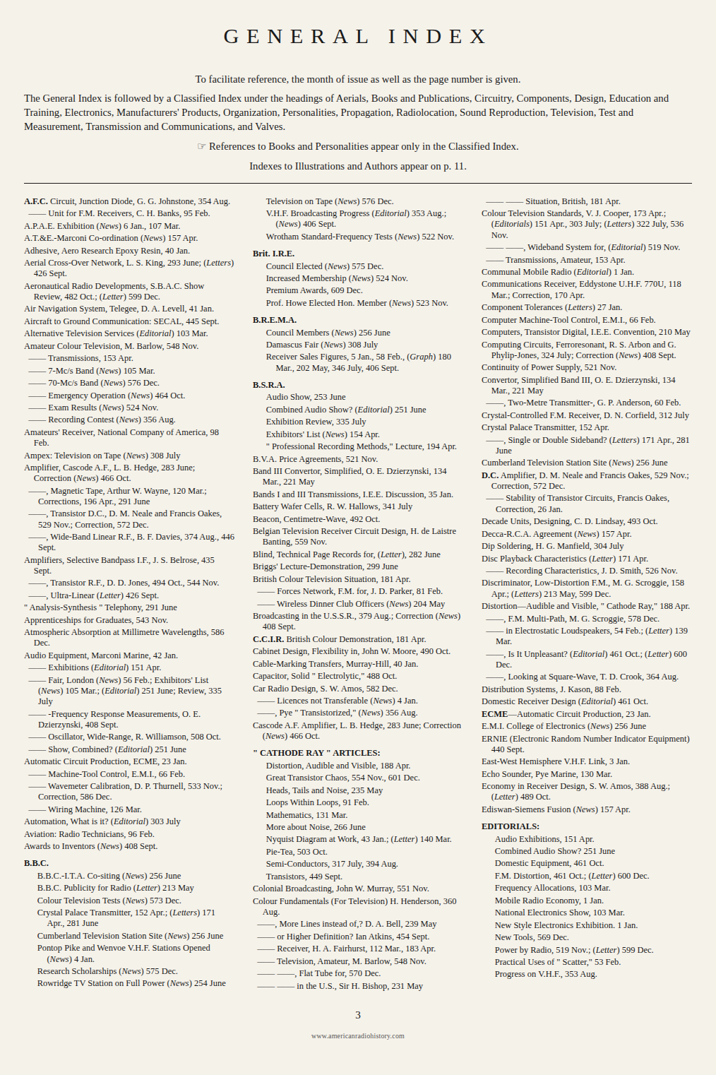GENERAL INDEX
To facilitate reference, the month of issue as well as the page number is given.
The General Index is followed by a Classified Index under the headings of Aerials, Books and Publications, Circuitry, Components, Design, Education and Training, Electronics, Manufacturers' Products, Organization, Personalities, Propagation, Radiolocation, Sound Reproduction, Television, Test and Measurement, Transmission and Communications, and Valves.
☞ References to Books and Personalities appear only in the Classified Index.
Indexes to Illustrations and Authors appear on p. 11.
A.F.C. Circuit, Junction Diode, G. G. Johnstone, 354 Aug.
—— Unit for F.M. Receivers, C. H. Banks, 95 Feb.
A.P.A.E. Exhibition (News) 6 Jan., 107 Mar.
A.T.&E.-Marconi Co-ordination (News) 157 Apr.
Adhesive, Aero Research Epoxy Resin, 40 Jan.
Aerial Cross-Over Network, L. S. King, 293 June; (Letters) 426 Sept.
Aeronautical Radio Developments, S.B.A.C. Show Review, 482 Oct.; (Letter) 599 Dec.
Air Navigation System, Telegee, D. A. Levell, 41 Jan.
Aircraft to Ground Communication: SECAL, 445 Sept.
Alternative Television Services (Editorial) 103 Mar.
Amateur Colour Television, M. Barlow, 548 Nov.
—— Transmissions, 153 Apr.
—— 7-Mc/s Band (News) 105 Mar.
—— 70-Mc/s Band (News) 576 Dec.
—— Emergency Operation (News) 464 Oct.
—— Exam Results (News) 524 Nov.
—— Recording Contest (News) 356 Aug.
Amateurs' Receiver, National Company of America, 98 Feb.
Ampex: Television on Tape (News) 308 July
Amplifier, Cascode A.F., L. B. Hedge, 283 June; Correction (News) 466 Oct.
——, Magnetic Tape, Arthur W. Wayne, 120 Mar.; Corrections, 196 Apr., 291 June
——, Transistor D.C., D. M. Neale and Francis Oakes, 529 Nov.; Correction, 572 Dec.
——, Wide-Band Linear R.F., B. F. Davies, 374 Aug., 446 Sept.
Amplifiers, Selective Bandpass I.F., J. S. Belrose, 435 Sept.
——, Transistor R.F., D. D. Jones, 494 Oct., 544 Nov.
——, Ultra-Linear (Letter) 426 Sept.
" Analysis-Synthesis " Telephony, 291 June
Apprenticeships for Graduates, 543 Nov.
Atmospheric Absorption at Millimetre Wavelengths, 586 Dec.
Audio Equipment, Marconi Marine, 42 Jan.
—— Exhibitions (Editorial) 151 Apr.
—— Fair, London (News) 56 Feb.; Exhibitors' List (News) 105 Mar.; (Editorial) 251 June; Review, 335 July
—— -Frequency Response Measurements, O. E. Dzierzynski, 408 Sept.
—— Oscillator, Wide-Range, R. Williamson, 508 Oct.
—— Show, Combined? (Editorial) 251 June
Automatic Circuit Production, ECME, 23 Jan.
—— Machine-Tool Control, E.M.I., 66 Feb.
—— Wavemeter Calibration, D. P. Thurnell, 533 Nov.; Correction, 586 Dec.
—— Wiring Machine, 126 Mar.
Automation, What is it? (Editorial) 303 July
Aviation: Radio Technicians, 96 Feb.
Awards to Inventors (News) 408 Sept.
B.B.C.
B.B.C.-I.T.A. Co-siting (News) 256 June
B.B.C. Publicity for Radio (Letter) 213 May
Colour Television Tests (News) 573 Dec.
Crystal Palace Transmitter, 152 Apr.; (Letters) 171 Apr., 281 June
Cumberland Television Station Site (News) 256 June
Pontop Pike and Wenvoe V.H.F. Stations Opened (News) 4 Jan.
Research Scholarships (News) 575 Dec.
Rowridge TV Station on Full Power (News) 254 June
Television on Tape (News) 576 Dec.
V.H.F. Broadcasting Progress (Editorial) 353 Aug.; (News) 406 Sept.
Wrotham Standard-Frequency Tests (News) 522 Nov.
Brit. I.R.E.
Council Elected (News) 575 Dec.
Increased Membership (News) 524 Nov.
Premium Awards, 609 Dec.
Prof. Howe Elected Hon. Member (News) 523 Nov.
B.R.E.M.A.
Council Members (News) 256 June
Damascus Fair (News) 308 July
Receiver Sales Figures, 5 Jan., 58 Feb., (Graph) 180 Mar., 202 May, 346 July, 406 Sept.
B.S.R.A.
Audio Show, 253 June
Combined Audio Show? (Editorial) 251 June
Exhibition Review, 335 July
Exhibitors' List (News) 154 Apr.
" Professional Recording Methods," Lecture, 194 Apr.
B.V.A. Price Agreements, 521 Nov.
Band III Convertor, Simplified, O. E. Dzierzynski, 134 Mar., 221 May
Bands I and III Transmissions, I.E.E. Discussion, 35 Jan.
Battery Wafer Cells, R. W. Hallows, 341 July
Beacon, Centimetre-Wave, 492 Oct.
Belgian Television Receiver Circuit Design, H. de Laistre Banting, 559 Nov.
Blind, Technical Page Records for, (Letter), 282 June
Briggs' Lecture-Demonstration, 299 June
British Colour Television Situation, 181 Apr.
—— Forces Network, F.M. for, J. D. Parker, 81 Feb.
—— Wireless Dinner Club Officers (News) 204 May
Broadcasting in the U.S.S.R., 379 Aug.; Correction (News) 408 Sept.
C.C.I.R. British Colour Demonstration, 181 Apr.
Cabinet Design, Flexibility in, John W. Moore, 490 Oct.
Cable-Marking Transfers, Murray-Hill, 40 Jan.
Capacitor, Solid " Electrolytic," 488 Oct.
Car Radio Design, S. W. Amos, 582 Dec.
—— Licences not Transferable (News) 4 Jan.
——, Pye " Transistorized," (News) 356 Aug.
Cascode A.F. Amplifier, L. B. Hedge, 283 June; Correction (News) 466 Oct.
" CATHODE RAY " ARTICLES:
Distortion, Audible and Visible, 188 Apr.
Great Transistor Chaos, 554 Nov., 601 Dec.
Heads, Tails and Noise, 235 May
Loops Within Loops, 91 Feb.
Mathematics, 131 Mar.
More about Noise, 266 June
Nyquist Diagram at Work, 43 Jan.; (Letter) 140 Mar.
Pie-Tea, 503 Oct.
Semi-Conductors, 317 July, 394 Aug.
Transistors, 449 Sept.
Colonial Broadcasting, John W. Murray, 551 Nov.
Colour Fundamentals (For Television) H. Henderson, 360 Aug.
——, More Lines instead of,? D. A. Bell, 239 May
—— or Higher Definition? Ian Atkins, 454 Sept.
—— Receiver, H. A. Fairhurst, 112 Mar., 183 Apr.
—— Television, Amateur, M. Barlow, 548 Nov.
—— ——, Flat Tube for, 570 Dec.
—— —— in the U.S., Sir H. Bishop, 231 May
—— —— Situation, British, 181 Apr.
Colour Television Standards, V. J. Cooper, 173 Apr.; (Editorials) 151 Apr., 303 July; (Letters) 322 July, 536 Nov.
—— ——, Wideband System for, (Editorial) 519 Nov.
—— Transmissions, Amateur, 153 Apr.
Communal Mobile Radio (Editorial) 1 Jan.
Communications Receiver, Eddystone U.H.F. 770U, 118 Mar.; Correction, 170 Apr.
Component Tolerances (Letters) 27 Jan.
Computer Machine-Tool Control, E.M.I., 66 Feb.
Computers, Transistor Digital, I.E.E. Convention, 210 May
Computing Circuits, Ferroresonant, R. S. Arbon and G. Phylip-Jones, 324 July; Correction (News) 408 Sept.
Continuity of Power Supply, 521 Nov.
Convertor, Simplified Band III, O. E. Dzierzynski, 134 Mar., 221 May
——, Two-Metre Transmitter-, G. P. Anderson, 60 Feb.
Crystal-Controlled F.M. Receiver, D. N. Corfield, 312 July
Crystal Palace Transmitter, 152 Apr.
——, Single or Double Sideband? (Letters) 171 Apr., 281 June
Cumberland Television Station Site (News) 256 June
D.C. Amplifier, D. M. Neale and Francis Oakes, 529 Nov.; Correction, 572 Dec.
—— Stability of Transistor Circuits, Francis Oakes, Correction, 26 Jan.
Decade Units, Designing, C. D. Lindsay, 493 Oct.
Decca-R.C.A. Agreement (News) 157 Apr.
Dip Soldering, H. G. Manfield, 304 July
Disc Playback Characteristics (Letter) 171 Apr.
—— Recording Characteristics, J. D. Smith, 526 Nov.
Discriminator, Low-Distortion F.M., M. G. Scroggie, 158 Apr.; (Letters) 213 May, 599 Dec.
Distortion—Audible and Visible, " Cathode Ray," 188 Apr.
——, F.M. Multi-Path, M. G. Scroggie, 578 Dec.
—— in Electrostatic Loudspeakers, 54 Feb.; (Letter) 139 Mar.
——, Is It Unpleasant? (Editorial) 461 Oct.; (Letter) 600 Dec.
——, Looking at Square-Wave, T. D. Crook, 364 Aug.
Distribution Systems, J. Kason, 88 Feb.
Domestic Receiver Design (Editorial) 461 Oct.
ECME—Automatic Circuit Production, 23 Jan.
E.M.I. College of Electronics (News) 256 June
ERNIE (Electronic Random Number Indicator Equipment) 440 Sept.
East-West Hemisphere V.H.F. Link, 3 Jan.
Echo Sounder, Pye Marine, 130 Mar.
Economy in Receiver Design, S. W. Amos, 388 Aug.; (Letter) 489 Oct.
Ediswan-Siemens Fusion (News) 157 Apr.
EDITORIALS:
Audio Exhibitions, 151 Apr.
Combined Audio Show? 251 June
Domestic Equipment, 461 Oct.
F.M. Distortion, 461 Oct.; (Letter) 600 Dec.
Frequency Allocations, 103 Mar.
Mobile Radio Economy, 1 Jan.
National Electronics Show, 103 Mar.
New Style Electronics Exhibition. 1 Jan.
New Tools, 569 Dec.
Power by Radio, 519 Nov.; (Letter) 599 Dec.
Practical Uses of " Scatter," 53 Feb.
Progress on V.H.F., 353 Aug.
3
www.americanradiohistory.com